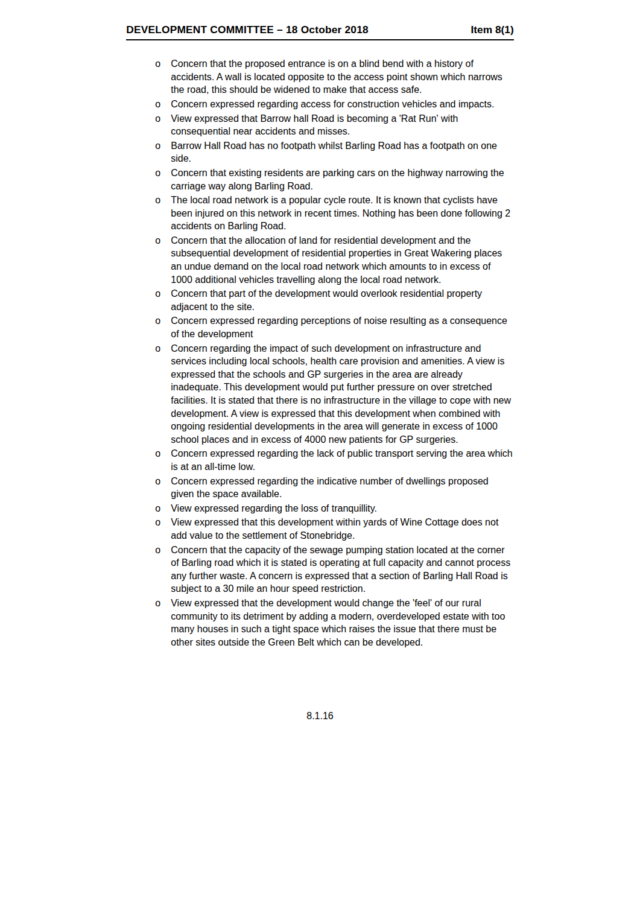DEVELOPMENT COMMITTEE – 18 October 2018 Item 8(1)
Concern that the proposed entrance is on a blind bend with a history of accidents. A wall is located opposite to the access point shown which narrows the road, this should be widened to make that access safe.
Concern expressed regarding access for construction vehicles and impacts.
View expressed that Barrow hall Road is becoming a 'Rat Run' with consequential near accidents and misses.
Barrow Hall Road has no footpath whilst Barling Road has a footpath on one side.
Concern that existing residents are parking cars on the highway narrowing the carriage way along Barling Road.
The local road network is a popular cycle route. It is known that cyclists have been injured on this network in recent times. Nothing has been done following 2 accidents on Barling Road.
Concern that the allocation of land for residential development and the subsequential development of residential properties in Great Wakering places an undue demand on the local road network which amounts to in excess of 1000 additional vehicles travelling along the local road network.
Concern that part of the development would overlook residential property adjacent to the site.
Concern expressed regarding perceptions of noise resulting as a consequence of the development
Concern regarding the impact of such development on infrastructure and services including local schools, health care provision and amenities. A view is expressed that the schools and GP surgeries in the area are already inadequate. This development would put further pressure on over stretched facilities. It is stated that there is no infrastructure in the village to cope with new development. A view is expressed that this development when combined with ongoing residential developments in the area will generate in excess of 1000 school places and in excess of 4000 new patients for GP surgeries.
Concern expressed regarding the lack of public transport serving the area which is at an all-time low.
Concern expressed regarding the indicative number of dwellings proposed given the space available.
View expressed regarding the loss of tranquillity.
View expressed that this development within yards of Wine Cottage does not add value to the settlement of Stonebridge.
Concern that the capacity of the sewage pumping station located at the corner of Barling road which it is stated is operating at full capacity and cannot process any further waste. A concern is expressed that a section of Barling Hall Road is subject to a 30 mile an hour speed restriction.
View expressed that the development would change the 'feel' of our rural community to its detriment by adding a modern, overdeveloped estate with too many houses in such a tight space which raises the issue that there must be other sites outside the Green Belt which can be developed.
8.1.16